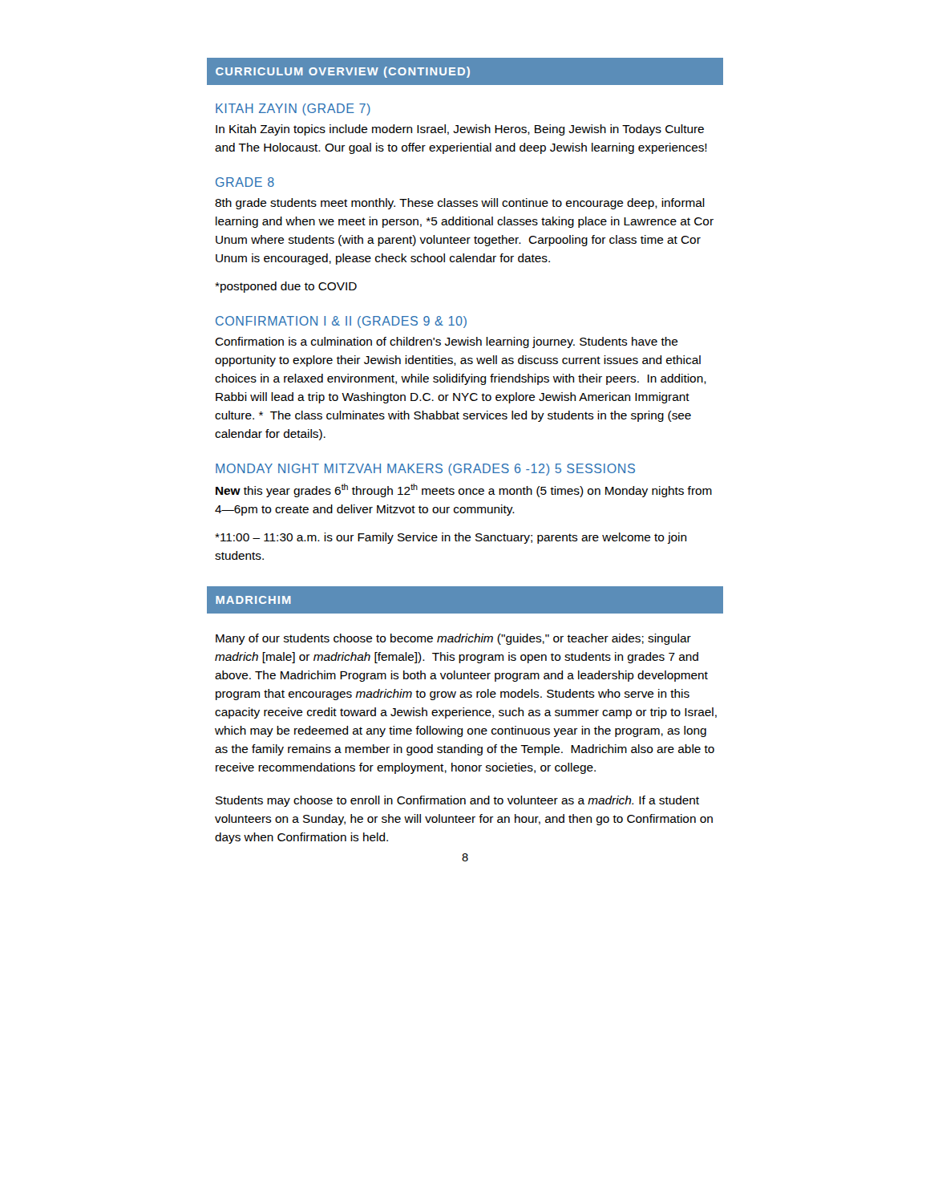CURRICULUM OVERVIEW (CONTINUED)
KITAH ZAYIN (GRADE 7)
In Kitah Zayin topics include modern Israel, Jewish Heros, Being Jewish in Todays Culture and The Holocaust. Our goal is to offer experiential and deep Jewish learning experiences!
GRADE 8
8th grade students meet monthly. These classes will continue to encourage deep, informal learning and when we meet in person, *5 additional classes taking place in Lawrence at Cor Unum where students (with a parent) volunteer together. Carpooling for class time at Cor Unum is encouraged, please check school calendar for dates.
*postponed due to COVID
CONFIRMATION I & II (GRADES 9 & 10)
Confirmation is a culmination of children's Jewish learning journey. Students have the opportunity to explore their Jewish identities, as well as discuss current issues and ethical choices in a relaxed environment, while solidifying friendships with their peers. In addition, Rabbi will lead a trip to Washington D.C. or NYC to explore Jewish American Immigrant culture. * The class culminates with Shabbat services led by students in the spring (see calendar for details).
MONDAY NIGHT MITZVAH MAKERS (GRADES 6 -12) 5 SESSIONS
New this year grades 6th through 12th meets once a month (5 times) on Monday nights from 4—6pm to create and deliver Mitzvot to our community.
*11:00 – 11:30 a.m. is our Family Service in the Sanctuary; parents are welcome to join students.
MADRICHIM
Many of our students choose to become madrichim ("guides," or teacher aides; singular madrich [male] or madrichah [female]). This program is open to students in grades 7 and above. The Madrichim Program is both a volunteer program and a leadership development program that encourages madrichim to grow as role models. Students who serve in this capacity receive credit toward a Jewish experience, such as a summer camp or trip to Israel, which may be redeemed at any time following one continuous year in the program, as long as the family remains a member in good standing of the Temple. Madrichim also are able to receive recommendations for employment, honor societies, or college.
Students may choose to enroll in Confirmation and to volunteer as a madrich. If a student volunteers on a Sunday, he or she will volunteer for an hour, and then go to Confirmation on days when Confirmation is held.
8